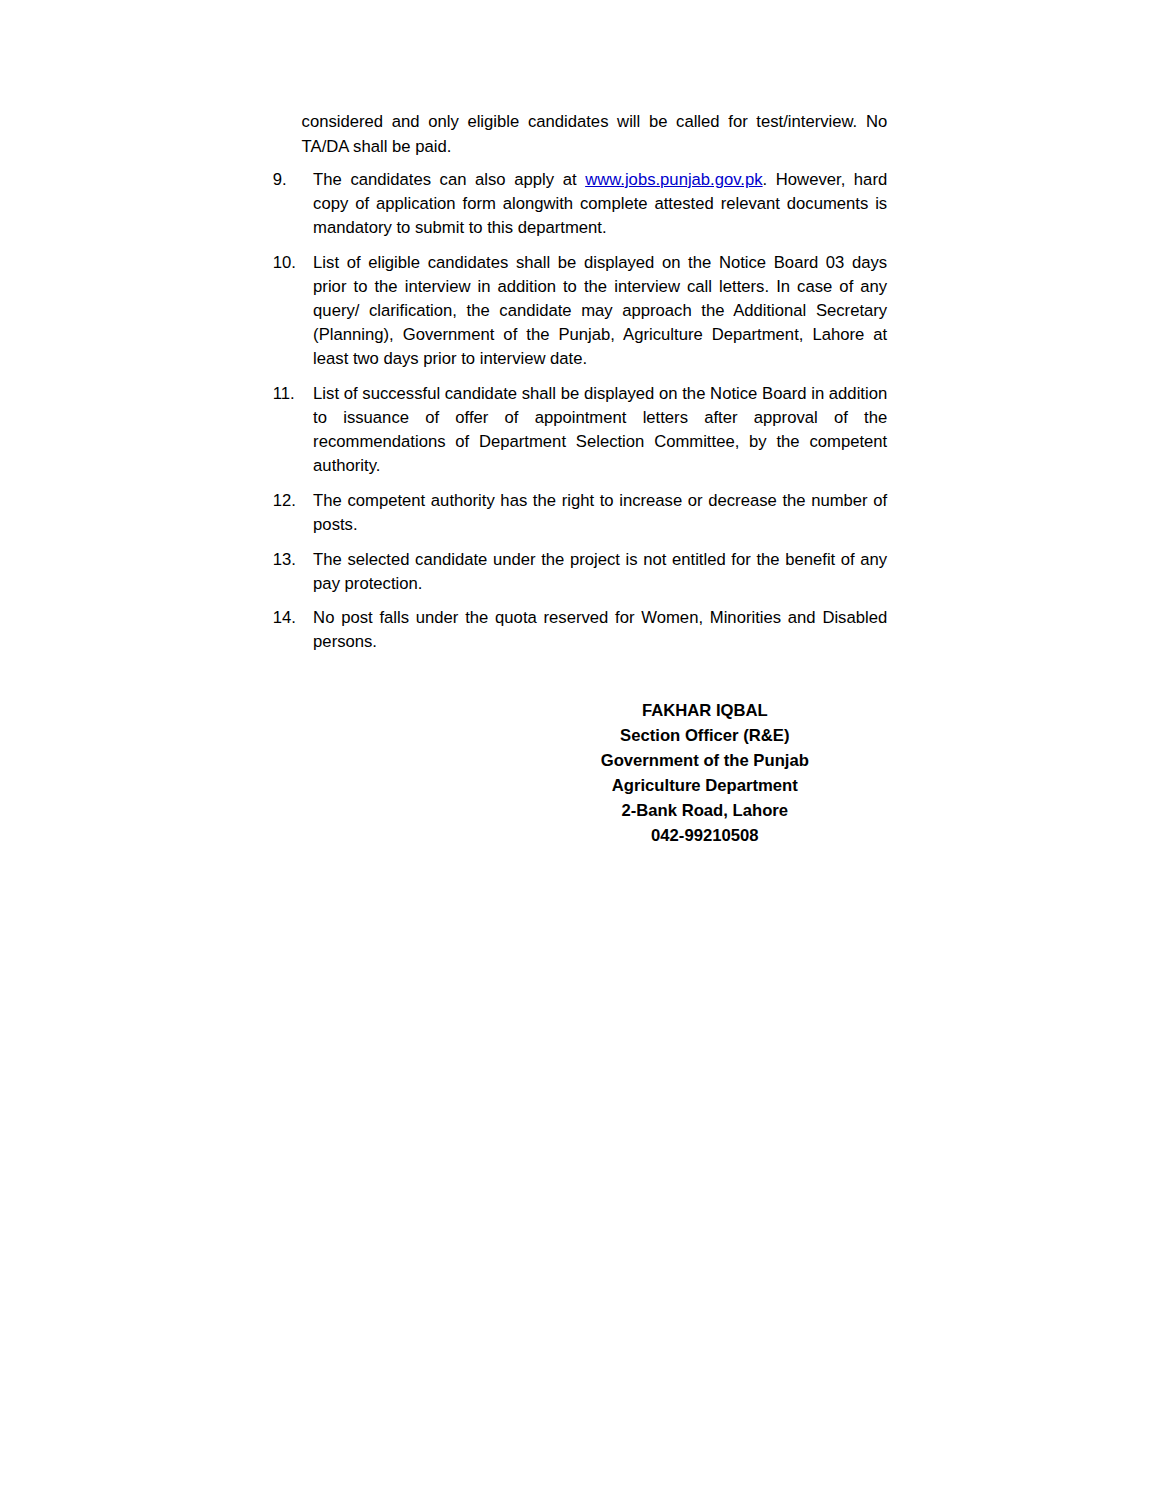considered and only eligible candidates will be called for test/interview. No TA/DA shall be paid.
9. The candidates can also apply at www.jobs.punjab.gov.pk. However, hard copy of application form alongwith complete attested relevant documents is mandatory to submit to this department.
10. List of eligible candidates shall be displayed on the Notice Board 03 days prior to the interview in addition to the interview call letters. In case of any query/ clarification, the candidate may approach the Additional Secretary (Planning), Government of the Punjab, Agriculture Department, Lahore at least two days prior to interview date.
11. List of successful candidate shall be displayed on the Notice Board in addition to issuance of offer of appointment letters after approval of the recommendations of Department Selection Committee, by the competent authority.
12. The competent authority has the right to increase or decrease the number of posts.
13. The selected candidate under the project is not entitled for the benefit of any pay protection.
14. No post falls under the quota reserved for Women, Minorities and Disabled persons.
FAKHAR IQBAL
Section Officer (R&E)
Government of the Punjab
Agriculture Department
2-Bank Road, Lahore
042-99210508